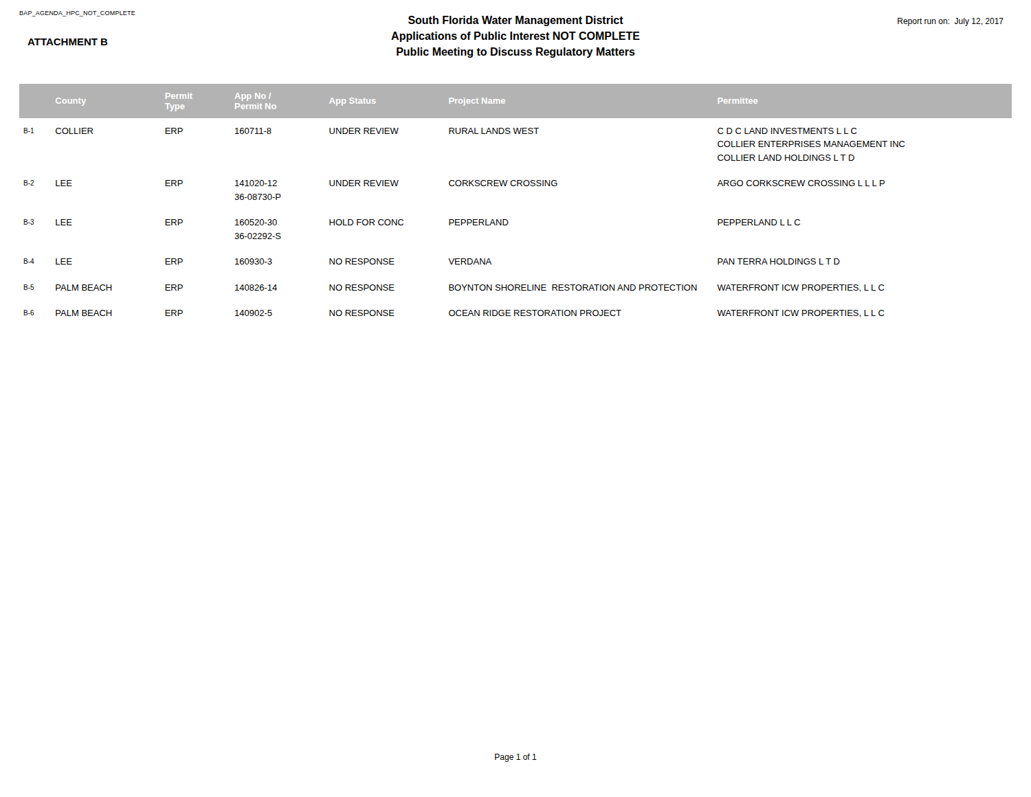BAP_AGENDA_HPC_NOT_COMPLETE
Report run on: July 12, 2017
South Florida Water Management District
Applications of Public Interest NOT COMPLETE
Public Meeting to Discuss Regulatory Matters
ATTACHMENT B
| | County | Permit Type | App No / Permit No | App Status | Project Name | Permittee |
| --- | --- | --- | --- | --- | --- | --- |
| B-1 | COLLIER | ERP | 160711-8 | UNDER REVIEW | RURAL LANDS WEST | C D C LAND INVESTMENTS L L C COLLIER ENTERPRISES MANAGEMENT INC COLLIER LAND HOLDINGS L T D |
| B-2 | LEE | ERP | 141020-12 36-08730-P | UNDER REVIEW | CORKSCREW CROSSING | ARGO CORKSCREW CROSSING L L L P |
| B-3 | LEE | ERP | 160520-30 36-02292-S | HOLD FOR CONC | PEPPERLAND | PEPPERLAND L L C |
| B-4 | LEE | ERP | 160930-3 | NO RESPONSE | VERDANA | PAN TERRA HOLDINGS L T D |
| B-5 | PALM BEACH | ERP | 140826-14 | NO RESPONSE | BOYNTON SHORELINE RESTORATION AND PROTECTION | WATERFRONT ICW PROPERTIES, L L C |
| B-6 | PALM BEACH | ERP | 140902-5 | NO RESPONSE | OCEAN RIDGE RESTORATION PROJECT | WATERFRONT ICW PROPERTIES, L L C |
Page 1 of 1